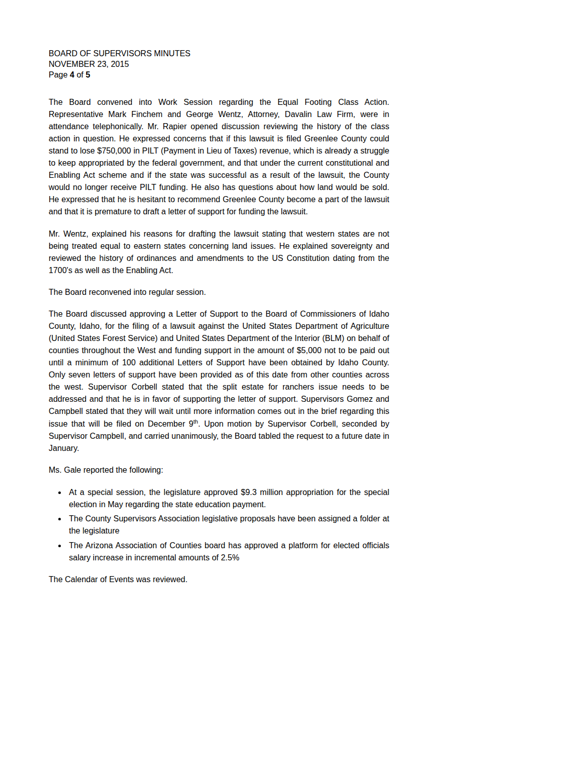BOARD OF SUPERVISORS MINUTES
NOVEMBER 23, 2015
Page 4 of 5
The Board convened into Work Session regarding the Equal Footing Class Action. Representative Mark Finchem and George Wentz, Attorney, Davalin Law Firm, were in attendance telephonically. Mr. Rapier opened discussion reviewing the history of the class action in question. He expressed concerns that if this lawsuit is filed Greenlee County could stand to lose $750,000 in PILT (Payment in Lieu of Taxes) revenue, which is already a struggle to keep appropriated by the federal government, and that under the current constitutional and Enabling Act scheme and if the state was successful as a result of the lawsuit, the County would no longer receive PILT funding. He also has questions about how land would be sold. He expressed that he is hesitant to recommend Greenlee County become a part of the lawsuit and that it is premature to draft a letter of support for funding the lawsuit.
Mr. Wentz, explained his reasons for drafting the lawsuit stating that western states are not being treated equal to eastern states concerning land issues. He explained sovereignty and reviewed the history of ordinances and amendments to the US Constitution dating from the 1700's as well as the Enabling Act.
The Board reconvened into regular session.
The Board discussed approving a Letter of Support to the Board of Commissioners of Idaho County, Idaho, for the filing of a lawsuit against the United States Department of Agriculture (United States Forest Service) and United States Department of the Interior (BLM) on behalf of counties throughout the West and funding support in the amount of $5,000 not to be paid out until a minimum of 100 additional Letters of Support have been obtained by Idaho County. Only seven letters of support have been provided as of this date from other counties across the west. Supervisor Corbell stated that the split estate for ranchers issue needs to be addressed and that he is in favor of supporting the letter of support. Supervisors Gomez and Campbell stated that they will wait until more information comes out in the brief regarding this issue that will be filed on December 9th. Upon motion by Supervisor Corbell, seconded by Supervisor Campbell, and carried unanimously, the Board tabled the request to a future date in January.
Ms. Gale reported the following:
At a special session, the legislature approved $9.3 million appropriation for the special election in May regarding the state education payment.
The County Supervisors Association legislative proposals have been assigned a folder at the legislature
The Arizona Association of Counties board has approved a platform for elected officials salary increase in incremental amounts of 2.5%
The Calendar of Events was reviewed.